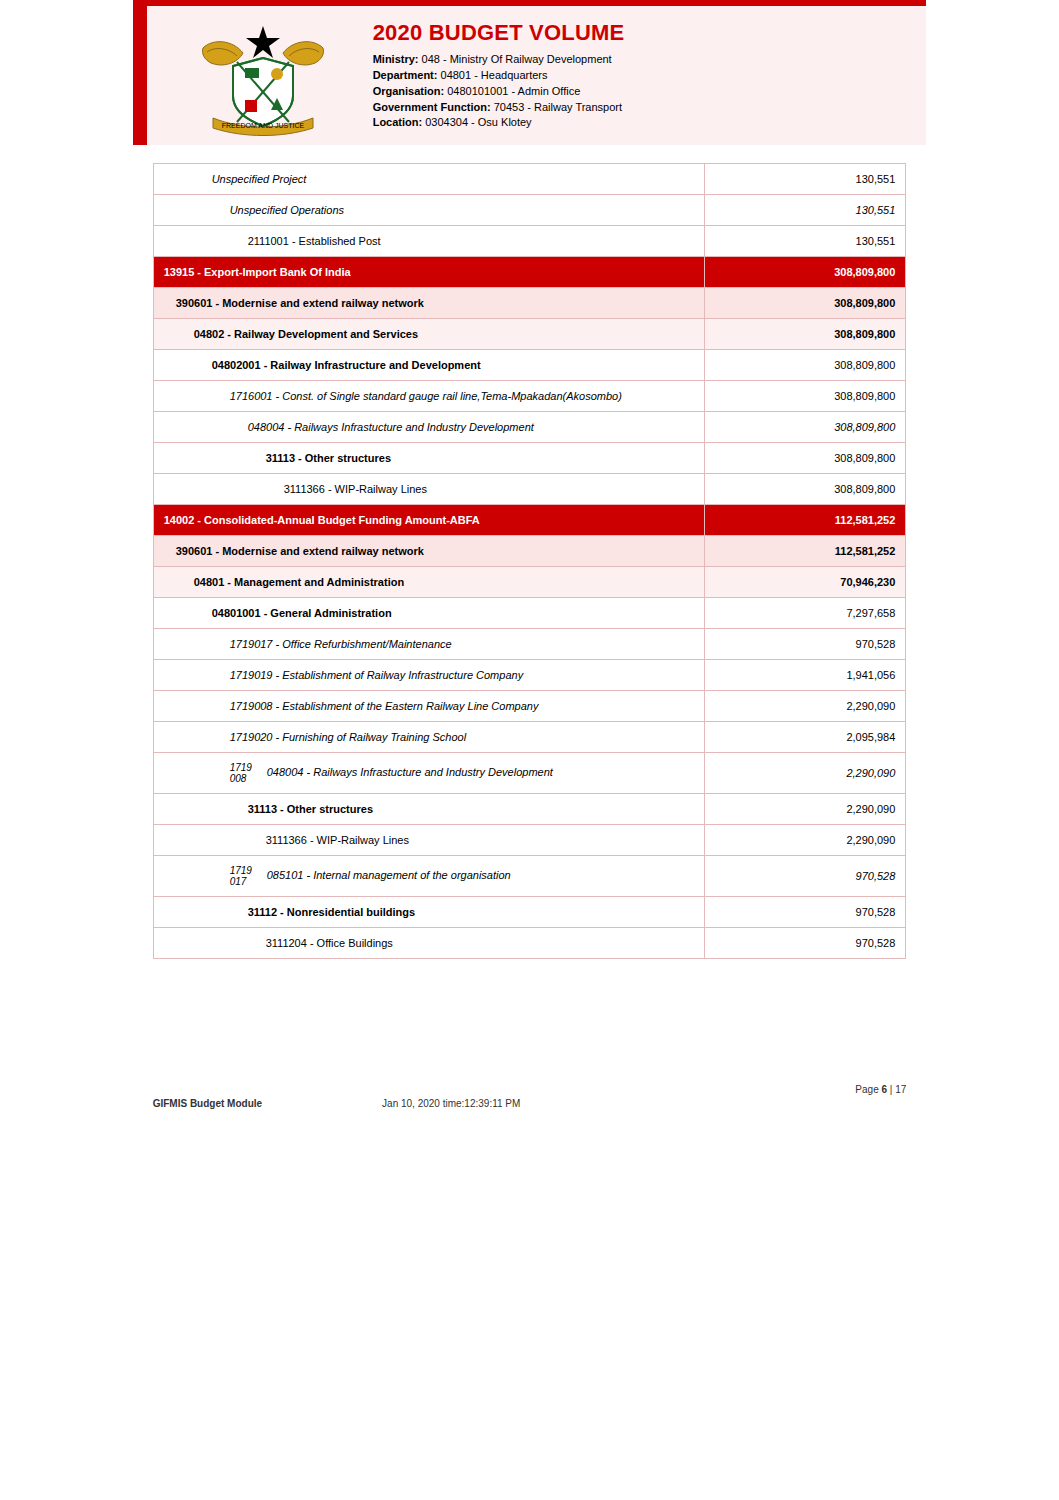FREEDOM AND JUSTICE
2020 BUDGET VOLUME
Ministry: 048 - Ministry Of Railway Development
Department: 04801 - Headquarters
Organisation: 0480101001 - Admin Office
Government Function: 70453 - Railway Transport
Location: 0304304 - Osu Klotey
| Unspecified Project | 130,551 |
| Unspecified Operations | 130,551 |
| 2111001 - Established Post | 130,551 |
| 13915 - Export-Import Bank Of India | 308,809,800 |
| 390601 - Modernise and extend railway network | 308,809,800 |
| 04802 - Railway Development and Services | 308,809,800 |
| 04802001 - Railway Infrastructure and Development | 308,809,800 |
| 1716001 - Const. of Single standard gauge rail line,Tema-Mpakadan(Akosombo) | 308,809,800 |
| 048004 - Railways Infrastucture and Industry Development | 308,809,800 |
| 31113 - Other structures | 308,809,800 |
| 3111366 - WIP-Railway Lines | 308,809,800 |
| 14002 - Consolidated-Annual Budget Funding Amount-ABFA | 112,581,252 |
| 390601 - Modernise and extend railway network | 112,581,252 |
| 04801 - Management and Administration | 70,946,230 |
| 04801001 - General Administration | 7,297,658 |
| 1719017 - Office Refurbishment/Maintenance | 970,528 |
| 1719019 - Establishment of Railway Infrastructure Company | 1,941,056 |
| 1719008 - Establishment of the Eastern Railway Line Company | 2,290,090 |
| 1719020 - Furnishing of Railway Training School | 2,095,984 |
| 1719 008 048004 - Railways Infrastucture and Industry Development | 2,290,090 |
| 31113 - Other structures | 2,290,090 |
| 3111366 - WIP-Railway Lines | 2,290,090 |
| 1719 017 085101 - Internal management of the organisation | 970,528 |
| 31112 - Nonresidential buildings | 970,528 |
| 3111204 - Office Buildings | 970,528 |
GIFMIS Budget Module Jan 10, 2020 time:12:39:11 PM Page 6 | 17